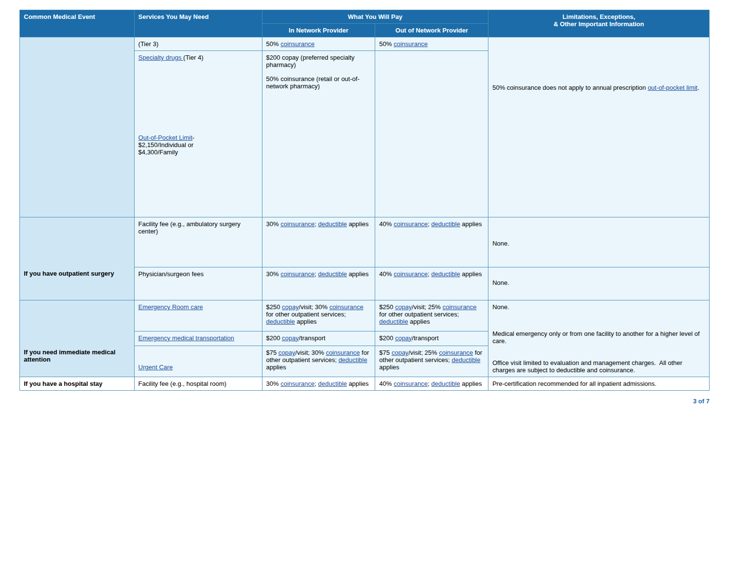| Common Medical Event | Services You May Need | What You Will Pay | Limitations, Exceptions, & Other Important Information |
| --- | --- | --- | --- |
| In Network Provider | Out of Network Provider |
| | (Tier 3) | 50% coinsurance | 50% coinsurance | 50% coinsurance does not apply to annual prescription out-of-pocket limit . |
| Specialty drugs (Tier 4) Out-of-Pocket Limit - $2,150/Individual or $4,300/Family | $200 copay (preferred specialty pharmacy) 50% coinsurance (retail or out-of-network pharmacy) | |
| If you have outpatient surgery | Facility fee (e.g., ambulatory surgery center) | 30% coinsurance ; deductible applies | 40% coinsurance ; deductible applies | None. |
| Physician/surgeon fees | 30% coinsurance ; deductible applies | 40% coinsurance ; deductible applies | None. |
| If you need immediate medical attention | Emergency Room care | $250 copay /visit; 30% coinsurance for other outpatient services; deductible applies | $250 copay /visit; 25% coinsurance for other outpatient services; deductible applies | None. Medical emergency only or from one facility to another for a higher level of care. Office visit limited to evaluation and management charges. All other charges are subject to deductible and coinsurance. |
| Emergency medical transportation | $200 copay /transport | $200 copay /transport |
| Urgent Care | $75 copay /visit; 30% coinsurance for other outpatient services; deductible applies | $75 copay /visit; 25% coinsurance for other outpatient services; deductible applies |
| If you have a hospital stay | Facility fee (e.g., hospital room) | 30% coinsurance ; deductible applies | 40% coinsurance ; deductible applies | Pre-certification recommended for all inpatient admissions. |
3 of 7